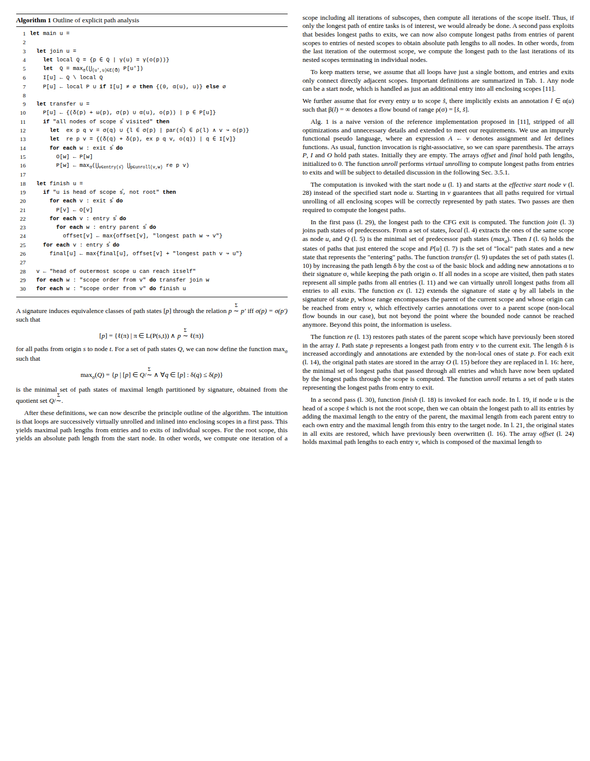Algorithm 1 Outline of explicit path analysis
| 1 | let main u = |
| 2 | |
| 3 | let join u = |
| 4 | let local Q = {p ∈ Q / γ(u) = γ(o(p))} |
| 5 | let Q = max σ (⋃ (u′,u)∈E(G⃗) P[u′]) |
| 6 | I[u] ← Q \ local Q |
| 7 | P[u] ← local P ∪ if I[u] ≠ ∅ then {(0, α(u), u)} else ∅ |
| 8 | |
| 9 | let transfer u = |
| 10 | P[u] ← {(δ(p) + ω(p), σ(p) ∪ α(u), o(p)) / p ∈ P[u]} |
| 11 | if "all nodes of scope s̊ visited" then |
| 12 | let ex p q v = σ(q) ∪ {l ∈ σ(p) / par(s̊) ∈ ρ(l) ∧ v ↝ o(p)} |
| 13 | let re p v = {(δ(q) + δ(p), ex p q v, o(q)) / q ∈ I[v]} |
| 14 | for each w : exit s̊ do |
| 15 | O[w] ← P[w] |
| 16 | P[w] ← max σ (⋃ v∈entry(s̊) ⋃ p∈unroll(v,w) re p v) |
| 17 | |
| 18 | let finish u = |
| 19 | if "u is head of scope s̊, not root" then |
| 20 | for each v : exit s̊ do |
| 21 | P[v] ← O[v] |
| 22 | for each v : entry s̊ do |
| 23 | for each w : entry parent s̊ do |
| 24 | offset[v] ← max{offset[v], "longest path w ↝ v"} |
| 25 | for each v : entry s̊ do |
| 26 | final[u] ← max{final[u], offset[v] + "longest path v ↝ u"} |
| 27 | |
| 28 | v ← "head of outermost scope u can reach itself" |
| 29 | for each w : "scope order from v" do transfer join w |
| 30 | for each w : "scope order from v" do finish u |
A signature induces equivalence classes of path states [p] through the relation p Σ∼ p′ iff σ(p) = σ(p′) such that
[p] = {ℓ(π) | π ∈ L(P(s,t)) ∧ p Σ∼ ℓ(π)}
for all paths from origin s to node t. For a set of path states Q, we can now define the function maxσ such that
maxσ(Q) = {p | [p] ∈ Q/Σ∼ ∧ ∀q ∈ [p] : δ(q) ≤ δ(p)}
is the minimal set of path states of maximal length partitioned by signature, obtained from the quotient set Q/Σ∼.
After these definitions, we can now describe the principle outline of the algorithm. The intuition is that loops are successively virtually unrolled and inlined into enclosing scopes in a first pass. This yields maximal path lengths from entries and to exits of individual scopes. For the root scope, this yields an absolute path length from the start node. In other words, we compute one iteration of a scope including all iterations of subscopes, then compute all iterations of the scope itself. Thus, if only the longest path of entire tasks is of interest, we would already be done. A second pass exploits that besides longest paths to exits, we can now also compute longest paths from entries of parent scopes to entries of nested scopes to obtain absolute path lengths to all nodes. In other words, from the last iteration of the outermost scope, we compute the longest path to the last iterations of its nested scopes terminating in individual nodes.
To keep matters terse, we assume that all loops have just a single bottom, and entries and exits only connect directly adjacent scopes. Important definitions are summarized in Tab. 1. Any node can be a start node, which is handled as just an additional entry into all enclosing scopes [11].
We further assume that for every entry u to scope s̊, there implicitly exists an annotation l ∈ α(u) such that β(l) = ∞ denotes a flow bound of range ρ(σ) = [s̊, s̊].
Alg. 1 is a naive version of the reference implementation proposed in [11], stripped of all optimizations and unnecessary details and extended to meet our requirements. We use an impurely functional pseudo language, where an expression A ← v denotes assignment and let defines functions. As usual, function invocation is right-associative, so we can spare parenthesis. The arrays P, I and O hold path states. Initially they are empty. The arrays offset and final hold path lengths, initialized to 0. The function unroll performs virtual unrolling to compute longest paths from entries to exits and will be subject to detailed discussion in the following Sec. 3.5.1.
The computation is invoked with the start node u (l. 1) and starts at the effective start node v (l. 28) instead of the specified start node u. Starting in v guarantees that all paths required for virtual unrolling of all enclosing scopes will be correctly represented by path states. Two passes are then required to compute the longest paths.
In the first pass (l. 29), the longest path to the CFG exit is computed. The function join (l. 3) joins path states of predecessors. From a set of states, local (l. 4) extracts the ones of the same scope as node u, and Q (l. 5) is the minimal set of predecessor path states (maxσ). Then I (l. 6) holds the states of paths that just entered the scope and P[u] (l. 7) is the set of "local" path states and a new state that represents the "entering" paths. The function transfer (l. 9) updates the set of path states (l. 10) by increasing the path length δ by the cost ω of the basic block and adding new annotations α to their signature σ, while keeping the path origin o. If all nodes in a scope are visited, then path states represent all simple paths from all entries (l. 11) and we can virtually unroll longest paths from all entries to all exits. The function ex (l. 12) extends the signature of state q by all labels in the signature of state p, whose range encompasses the parent of the current scope and whose origin can be reached from entry v, which effectively carries annotations over to a parent scope (non-local flow bounds in our case), but not beyond the point where the bounded node cannot be reached anymore. Beyond this point, the information is useless.
The function re (l. 13) restores path states of the parent scope which have previously been stored in the array I. Path state p represents a longest path from entry v to the current exit. The length δ is increased accordingly and annotations are extended by the non-local ones of state p. For each exit (l. 14), the original path states are stored in the array O (l. 15) before they are replaced in l. 16: here, the minimal set of longest paths that passed through all entries and which have now been updated by the longest paths through the scope is computed. The function unroll returns a set of path states representing the longest paths from entry to exit.
In a second pass (l. 30), function finish (l. 18) is invoked for each node. In l. 19, if node u is the head of a scope s̊ which is not the root scope, then we can obtain the longest path to all its entries by adding the maximal length to the entry of the parent, the maximal length from each parent entry to each own entry and the maximal length from this entry to the target node. In l. 21, the original states in all exits are restored, which have previously been overwritten (l. 16). The array offset (l. 24) holds maximal path lengths to each entry v, which is composed of the maximal length to